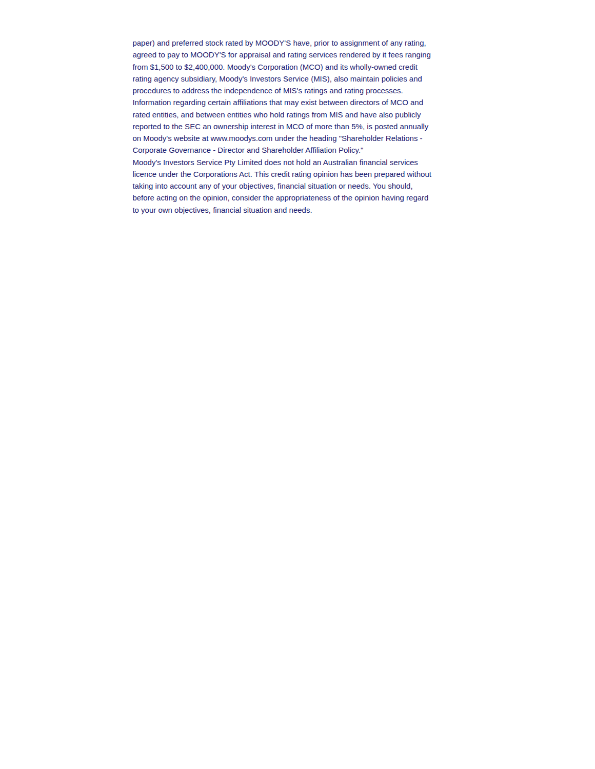paper) and preferred stock rated by MOODY'S have, prior to assignment of any rating, agreed to pay to MOODY'S for appraisal and rating services rendered by it fees ranging from $1,500 to $2,400,000. Moody's Corporation (MCO) and its wholly-owned credit rating agency subsidiary, Moody's Investors Service (MIS), also maintain policies and procedures to address the independence of MIS's ratings and rating processes. Information regarding certain affiliations that may exist between directors of MCO and rated entities, and between entities who hold ratings from MIS and have also publicly reported to the SEC an ownership interest in MCO of more than 5%, is posted annually on Moody's website at www.moodys.com under the heading "Shareholder Relations - Corporate Governance - Director and Shareholder Affiliation Policy."
Moody's Investors Service Pty Limited does not hold an Australian financial services licence under the Corporations Act. This credit rating opinion has been prepared without taking into account any of your objectives, financial situation or needs. You should, before acting on the opinion, consider the appropriateness of the opinion having regard to your own objectives, financial situation and needs.